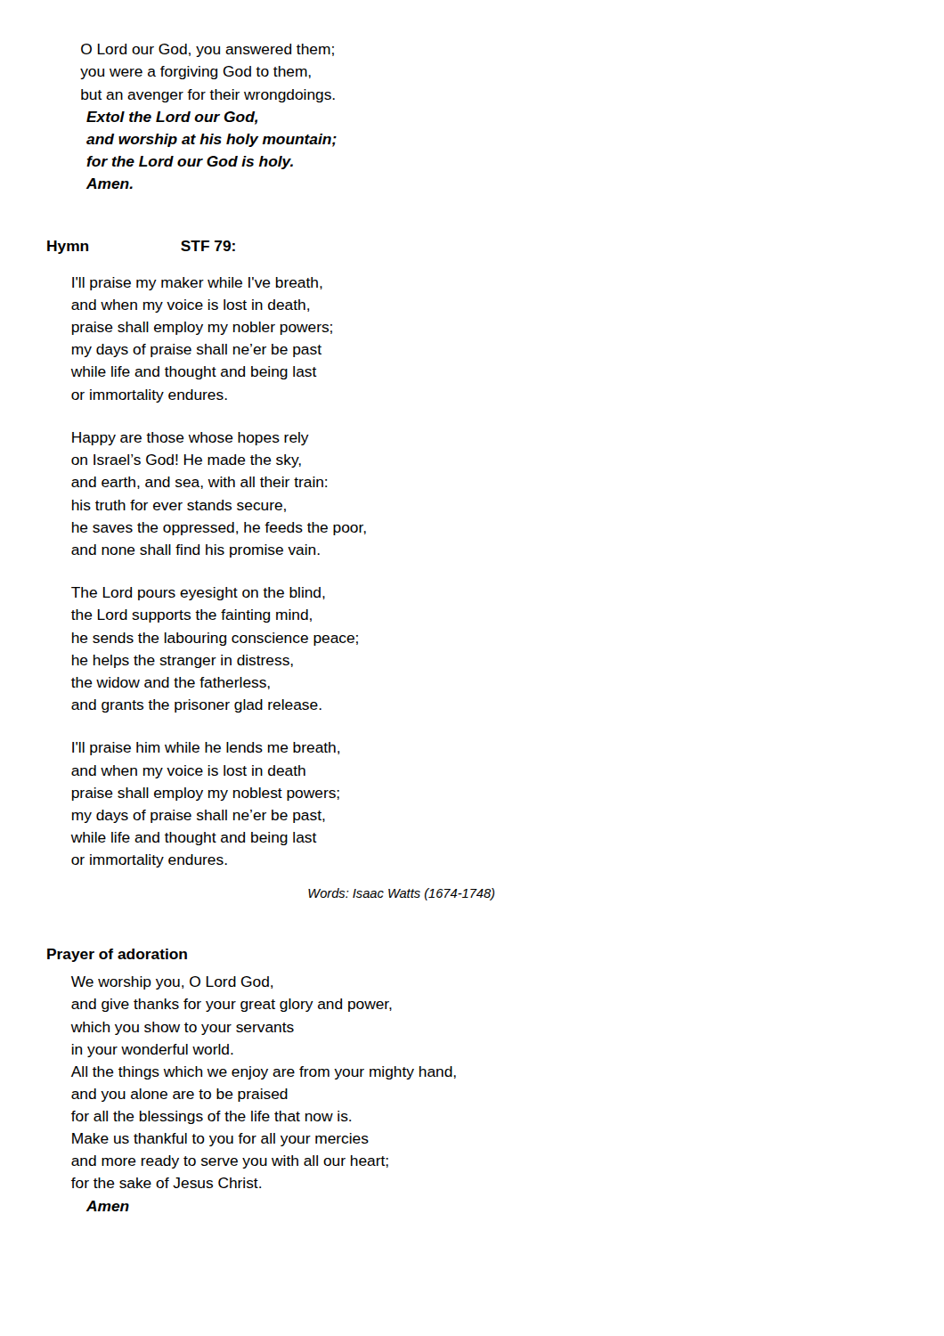O Lord our God, you answered them;
you were a forgiving God to them,
but an avenger for their wrongdoings.
Extol the Lord our God,
and worship at his holy mountain;
for the Lord our God is holy.
Amen.
Hymn STF 79:
I'll praise my maker while I've breath,
and when my voice is lost in death,
praise shall employ my nobler powers;
my days of praise shall ne’er be past
while life and thought and being last
or immortality endures.
Happy are those whose hopes rely
on Israel’s God! He made the sky,
and earth, and sea, with all their train:
his truth for ever stands secure,
he saves the oppressed, he feeds the poor,
and none shall find his promise vain.
The Lord pours eyesight on the blind,
the Lord supports the fainting mind,
he sends the labouring conscience peace;
he helps the stranger in distress,
the widow and the fatherless,
and grants the prisoner glad release.
I'll praise him while he lends me breath,
and when my voice is lost in death
praise shall employ my noblest powers;
my days of praise shall ne’er be past,
while life and thought and being last
or immortality endures.
Words: Isaac Watts (1674-1748)
Prayer of adoration
We worship you, O Lord God,
and give thanks for your great glory and power,
which you show to your servants
in your wonderful world.
All the things which we enjoy are from your mighty hand,
and you alone are to be praised
for all the blessings of the life that now is.
Make us thankful to you for all your mercies
and more ready to serve you with all our heart;
for the sake of Jesus Christ.
Amen